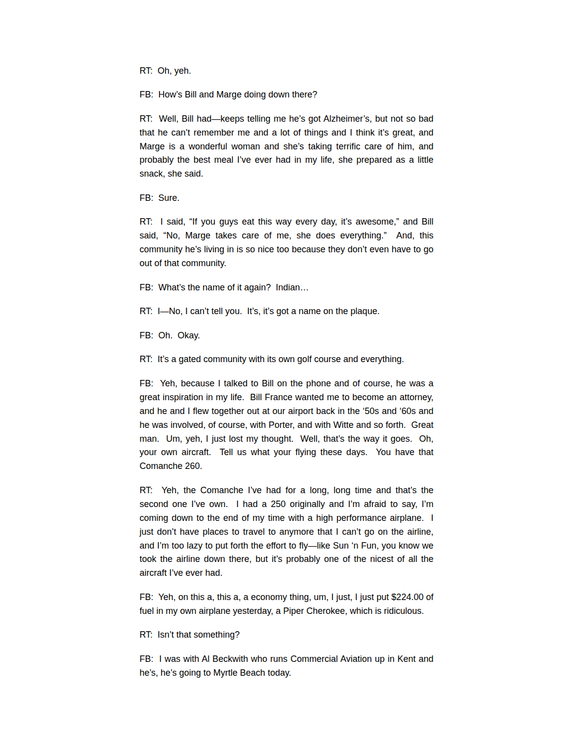RT: Oh, yeh.
FB: How’s Bill and Marge doing down there?
RT: Well, Bill had—keeps telling me he’s got Alzheimer’s, but not so bad that he can’t remember me and a lot of things and I think it’s great, and Marge is a wonderful woman and she’s taking terrific care of him, and probably the best meal I’ve ever had in my life, she prepared as a little snack, she said.
FB: Sure.
RT: I said, “If you guys eat this way every day, it’s awesome,” and Bill said, “No, Marge takes care of me, she does everything.” And, this community he’s living in is so nice too because they don’t even have to go out of that community.
FB: What’s the name of it again? Indian…
RT: I—No, I can’t tell you. It’s, it’s got a name on the plaque.
FB: Oh. Okay.
RT: It’s a gated community with its own golf course and everything.
FB: Yeh, because I talked to Bill on the phone and of course, he was a great inspiration in my life. Bill France wanted me to become an attorney, and he and I flew together out at our airport back in the ‘50s and ‘60s and he was involved, of course, with Porter, and with Witte and so forth. Great man. Um, yeh, I just lost my thought. Well, that’s the way it goes. Oh, your own aircraft. Tell us what your flying these days. You have that Comanche 260.
RT: Yeh, the Comanche I’ve had for a long, long time and that’s the second one I’ve own. I had a 250 originally and I’m afraid to say, I’m coming down to the end of my time with a high performance airplane. I just don’t have places to travel to anymore that I can’t go on the airline, and I’m too lazy to put forth the effort to fly—like Sun ‘n Fun, you know we took the airline down there, but it’s probably one of the nicest of all the aircraft I’ve ever had.
FB: Yeh, on this a, this a, a economy thing, um, I just, I just put $224.00 of fuel in my own airplane yesterday, a Piper Cherokee, which is ridiculous.
RT: Isn’t that something?
FB: I was with Al Beckwith who runs Commercial Aviation up in Kent and he’s, he’s going to Myrtle Beach today.